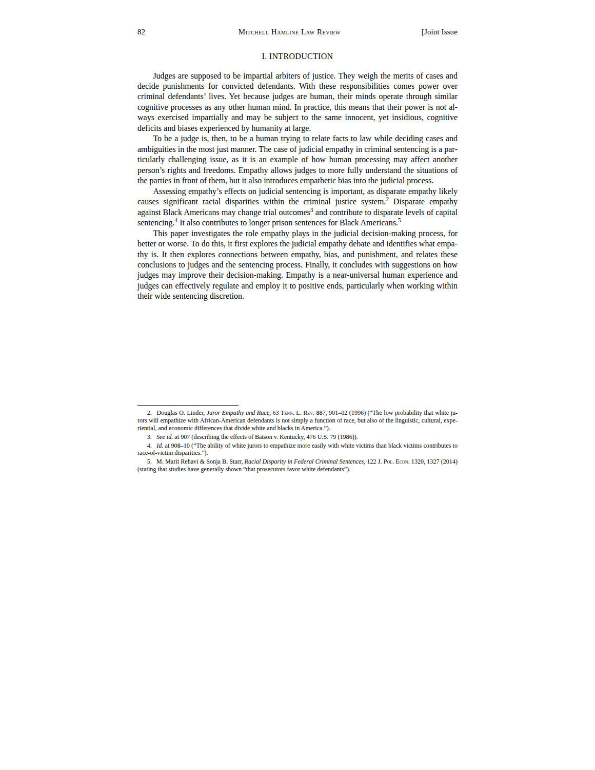82 Mitchell Hamline Law Review [Joint Issue
I. INTRODUCTION
Judges are supposed to be impartial arbiters of justice. They weigh the merits of cases and decide punishments for convicted defendants. With these responsibilities comes power over criminal defendants’ lives. Yet because judges are human, their minds operate through similar cognitive processes as any other human mind. In practice, this means that their power is not always exercised impartially and may be subject to the same innocent, yet insidious, cognitive deficits and biases experienced by humanity at large.
To be a judge is, then, to be a human trying to relate facts to law while deciding cases and ambiguities in the most just manner. The case of judicial empathy in criminal sentencing is a particularly challenging issue, as it is an example of how human processing may affect another person’s rights and freedoms. Empathy allows judges to more fully understand the situations of the parties in front of them, but it also introduces empathetic bias into the judicial process.
Assessing empathy’s effects on judicial sentencing is important, as disparate empathy likely causes significant racial disparities within the criminal justice system.2 Disparate empathy against Black Americans may change trial outcomes3 and contribute to disparate levels of capital sentencing.4 It also contributes to longer prison sentences for Black Americans.5
This paper investigates the role empathy plays in the judicial decision-making process, for better or worse. To do this, it first explores the judicial empathy debate and identifies what empathy is. It then explores connections between empathy, bias, and punishment, and relates these conclusions to judges and the sentencing process. Finally, it concludes with suggestions on how judges may improve their decision-making. Empathy is a near-universal human experience and judges can effectively regulate and employ it to positive ends, particularly when working within their wide sentencing discretion.
2. Douglas O. Linder, Juror Empathy and Race, 63 Tenn. L. Rev. 887, 901–02 (1996) (“The low probability that white jurors will empathize with African-American defendants is not simply a function of race, but also of the linguistic, cultural, experiential, and economic differences that divide white and blacks in America.”).
3. See id. at 907 (describing the effects of Batson v. Kentucky, 476 U.S. 79 (1986)).
4. Id. at 908–10 (“The ability of white jurors to empathize more easily with white victims than black victims contributes to race-of-victim disparities.”).
5. M. Marit Rehavi & Sonja B. Starr, Racial Disparity in Federal Criminal Sentences, 122 J. Pol. Econ. 1320, 1327 (2014) (stating that studies have generally shown “that prosecutors favor white defendants”).